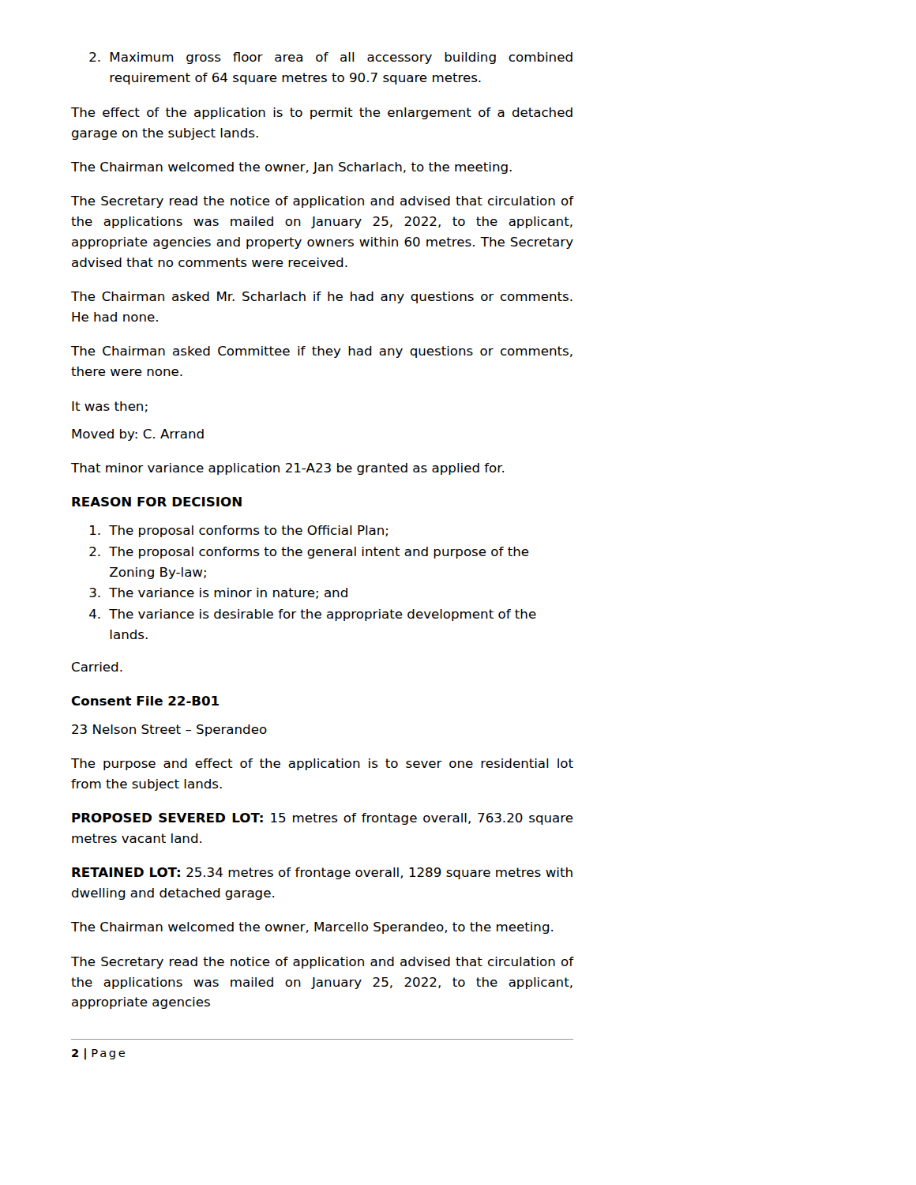Maximum gross floor area of all accessory building combined requirement of 64 square metres to 90.7 square metres.
The effect of the application is to permit the enlargement of a detached garage on the subject lands.
The Chairman welcomed the owner, Jan Scharlach, to the meeting.
The Secretary read the notice of application and advised that circulation of the applications was mailed on January 25, 2022, to the applicant, appropriate agencies and property owners within 60 metres. The Secretary advised that no comments were received.
The Chairman asked Mr. Scharlach if he had any questions or comments. He had none.
The Chairman asked Committee if they had any questions or comments, there were none.
It was then;
Moved by: C. Arrand
That minor variance application 21-A23 be granted as applied for.
REASON FOR DECISION
The proposal conforms to the Official Plan;
The proposal conforms to the general intent and purpose of the Zoning By-law;
The variance is minor in nature; and
The variance is desirable for the appropriate development of the lands.
Carried.
Consent File 22-B01
23 Nelson Street – Sperandeo
The purpose and effect of the application is to sever one residential lot from the subject lands.
PROPOSED SEVERED LOT: 15 metres of frontage overall, 763.20 square metres vacant land.
RETAINED LOT: 25.34 metres of frontage overall, 1289 square metres with dwelling and detached garage.
The Chairman welcomed the owner, Marcello Sperandeo, to the meeting.
The Secretary read the notice of application and advised that circulation of the applications was mailed on January 25, 2022, to the applicant, appropriate agencies
2 | Page